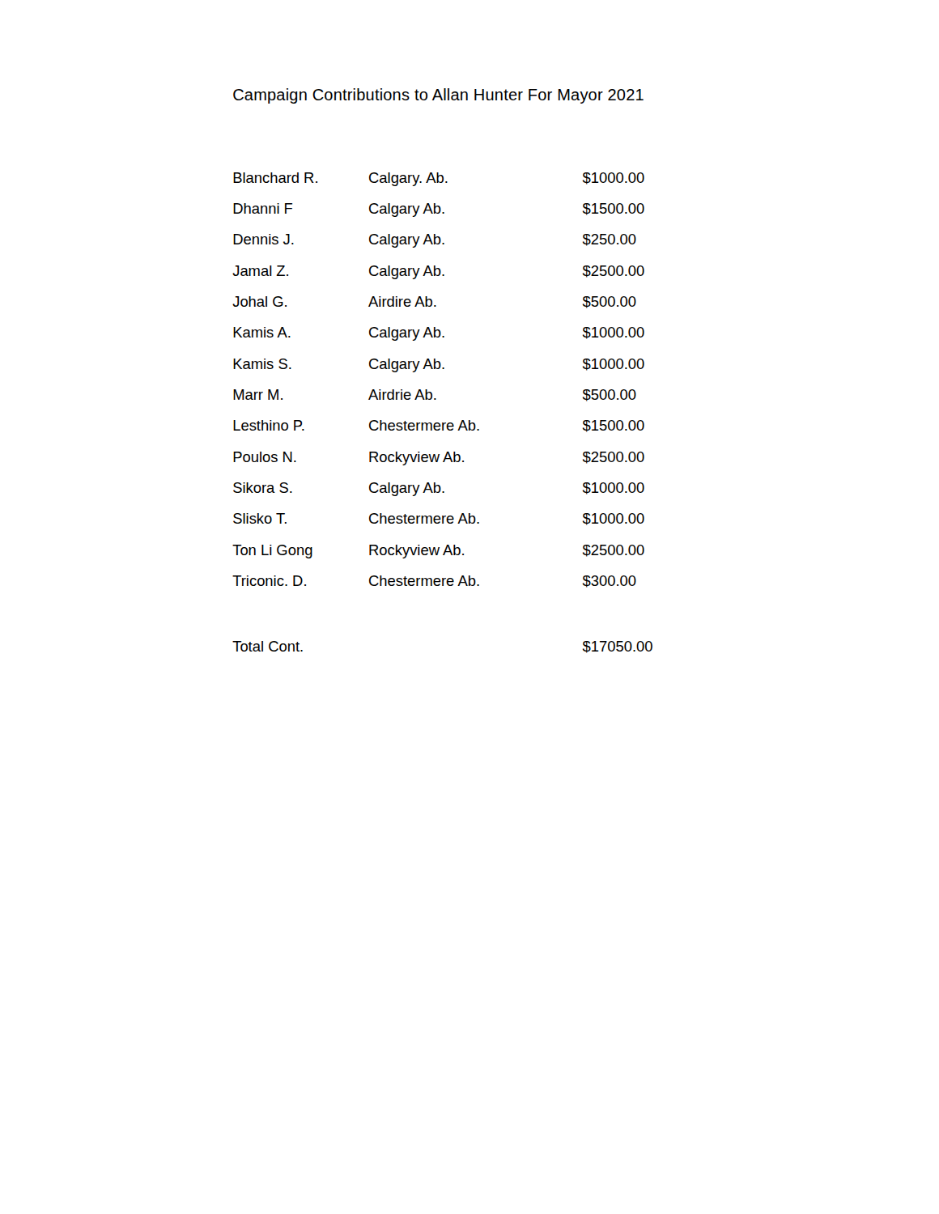Campaign Contributions to Allan Hunter For Mayor 2021
| Blanchard R. | Calgary. Ab. | $1000.00 |
| Dhanni F | Calgary Ab. | $1500.00 |
| Dennis J. | Calgary Ab. | $250.00 |
| Jamal Z. | Calgary Ab. | $2500.00 |
| Johal G. | Airdire Ab. | $500.00 |
| Kamis A. | Calgary Ab. | $1000.00 |
| Kamis S. | Calgary Ab. | $1000.00 |
| Marr M. | Airdrie Ab. | $500.00 |
| Lesthino P. | Chestermere Ab. | $1500.00 |
| Poulos N. | Rockyview Ab. | $2500.00 |
| Sikora S. | Calgary Ab. | $1000.00 |
| Slisko T. | Chestermere Ab. | $1000.00 |
| Ton Li Gong | Rockyview Ab. | $2500.00 |
| Triconic. D. | Chestermere Ab. | $300.00 |
| Total Cont. | | $17050.00 |